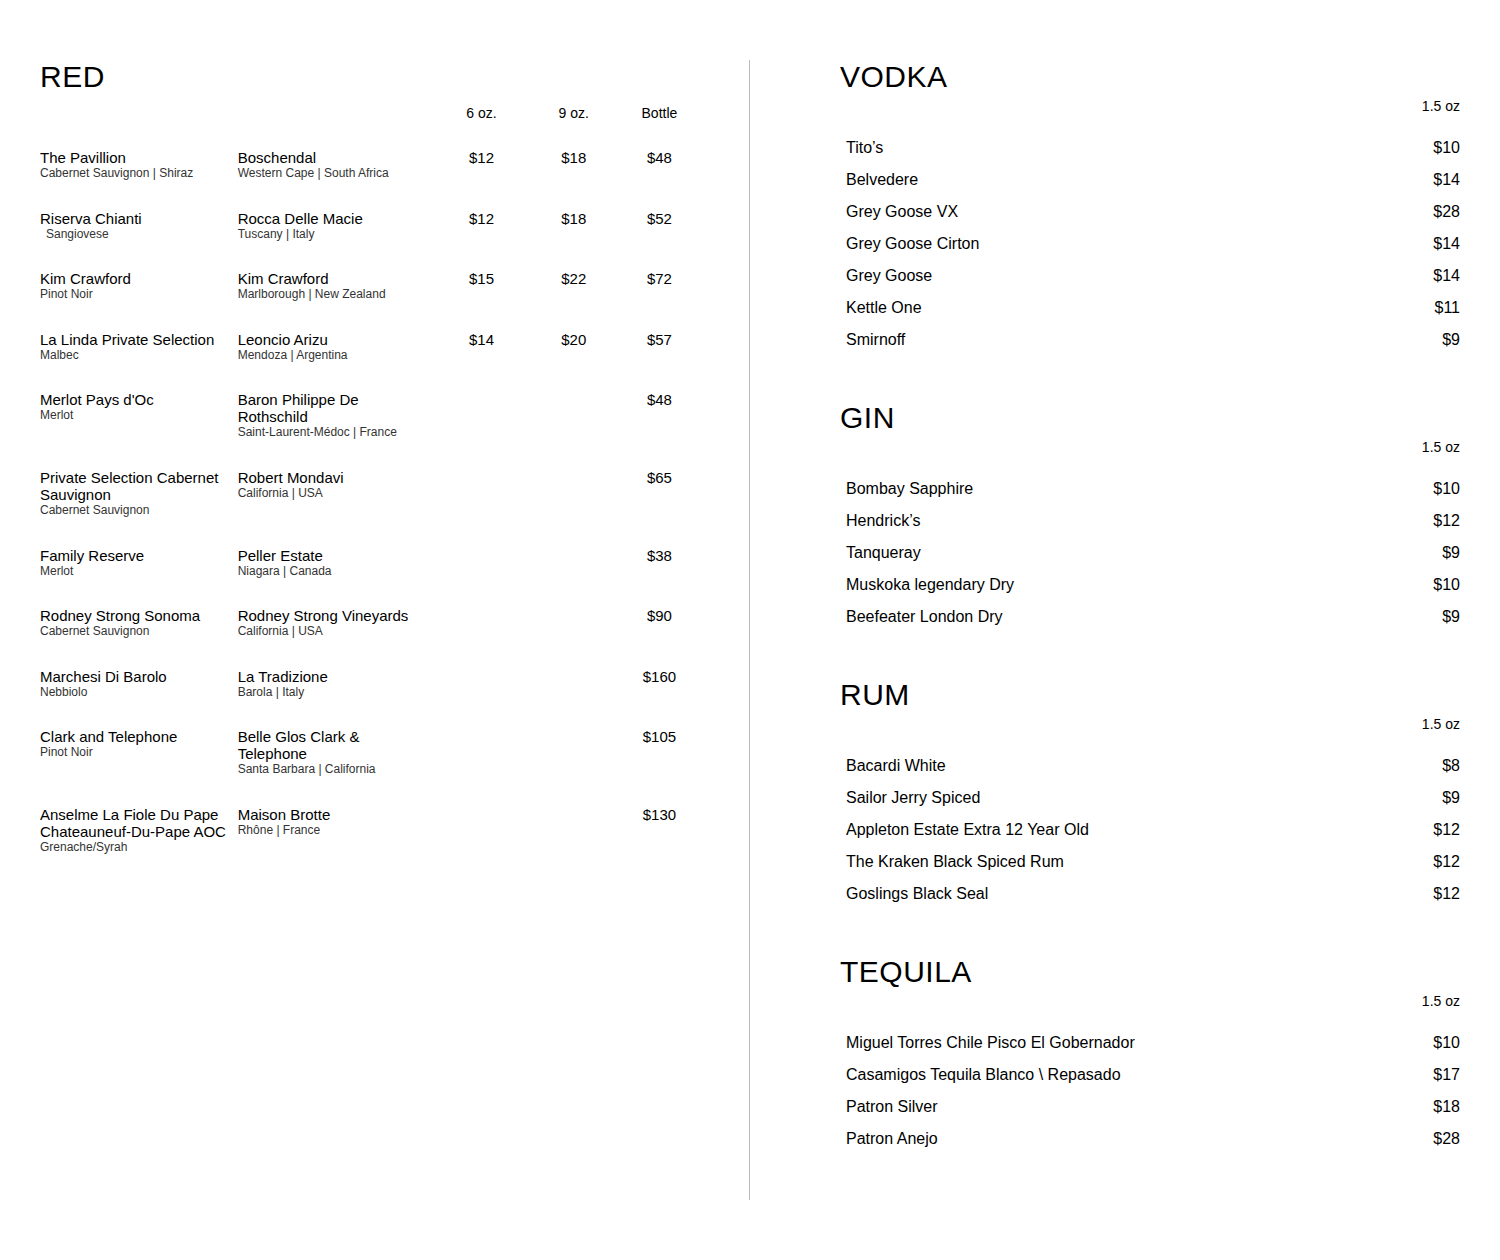RED
| | | 6 oz. | 9 oz. | Bottle |
| --- | --- | --- | --- | --- |
| The Pavillion Cabernet Sauvignon / Shiraz | Boschendal Western Cape / South Africa | $12 | $18 | $48 |
| Riserva Chianti Sangiovese | Rocca Delle Macie Tuscany / Italy | $12 | $18 | $52 |
| Kim Crawford Pinot Noir | Kim Crawford Marlborough / New Zealand | $15 | $22 | $72 |
| La Linda Private Selection Malbec | Leoncio Arizu Mendoza / Argentina | $14 | $20 | $57 |
| Merlot Pays d'Oc Merlot | Baron Philippe De Rothschild Saint-Laurent-Médoc / France | | | $48 |
| Private Selection Cabernet Sauvignon Cabernet Sauvignon | Robert Mondavi California / USA | | | $65 |
| Family Reserve Merlot | Peller Estate Niagara / Canada | | | $38 |
| Rodney Strong Sonoma Cabernet Sauvignon | Rodney Strong Vineyards California / USA | | | $90 |
| Marchesi Di Barolo Nebbiolo | La Tradizione Barola / Italy | | | $160 |
| Clark and Telephone Pinot Noir | Belle Glos Clark & Telephone Santa Barbara / California | | | $105 |
| Anselme La Fiole Du Pape Chateauneuf-Du-Pape AOC Grenache/Syrah | Maison Brotte Rhône / France | | | $130 |
VODKA
1.5 oz
| Tito’s | $10 |
| Belvedere | $14 |
| Grey Goose VX | $28 |
| Grey Goose Cirton | $14 |
| Grey Goose | $14 |
| Kettle One | $11 |
| Smirnoff | $9 |
GIN
1.5 oz
| Bombay Sapphire | $10 |
| Hendrick’s | $12 |
| Tanqueray | $9 |
| Muskoka legendary Dry | $10 |
| Beefeater London Dry | $9 |
RUM
1.5 oz
| Bacardi White | $8 |
| Sailor Jerry Spiced | $9 |
| Appleton Estate Extra 12 Year Old | $12 |
| The Kraken Black Spiced Rum | $12 |
| Goslings Black Seal | $12 |
TEQUILA
1.5 oz
| Miguel Torres Chile Pisco El Gobernador | $10 |
| Casamigos Tequila Blanco \ Repasado | $17 |
| Patron Silver | $18 |
| Patron Anejo | $28 |